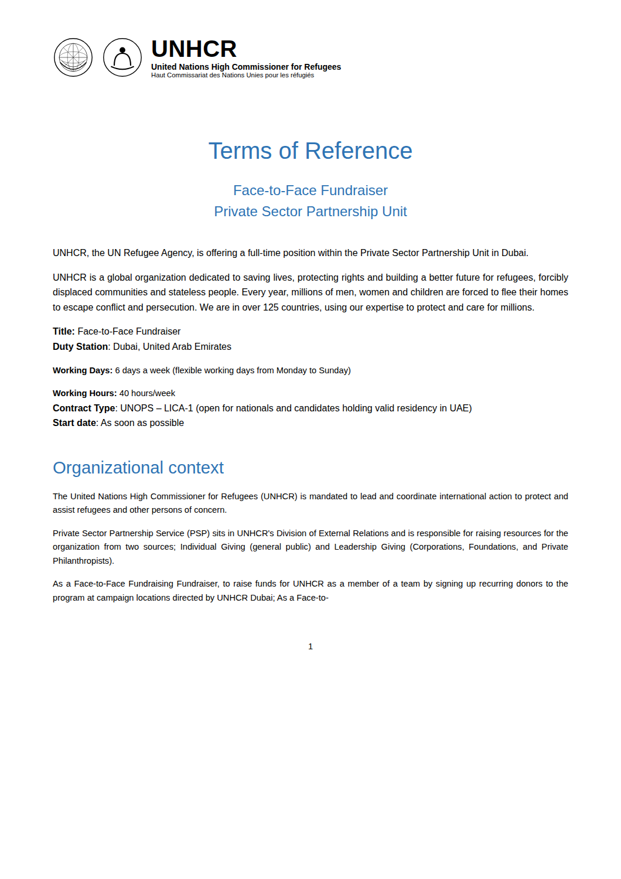UNHCR
United Nations High Commissioner for Refugees
Haut Commissariat des Nations Unies pour les réfugiés
Terms of Reference
Face-to-Face Fundraiser
Private Sector Partnership Unit
UNHCR, the UN Refugee Agency, is offering a full-time position within the Private Sector Partnership Unit in Dubai.
UNHCR is a global organization dedicated to saving lives, protecting rights and building a better future for refugees, forcibly displaced communities and stateless people. Every year, millions of men, women and children are forced to flee their homes to escape conflict and persecution. We are in over 125 countries, using our expertise to protect and care for millions.
Title: Face-to-Face Fundraiser
Duty Station: Dubai, United Arab Emirates
Working Days: 6 days a week (flexible working days from Monday to Sunday)
Working Hours: 40 hours/week
Contract Type: UNOPS – LICA-1 (open for nationals and candidates holding valid residency in UAE)
Start date: As soon as possible
Organizational context
The United Nations High Commissioner for Refugees (UNHCR) is mandated to lead and coordinate international action to protect and assist refugees and other persons of concern.
Private Sector Partnership Service (PSP) sits in UNHCR's Division of External Relations and is responsible for raising resources for the organization from two sources; Individual Giving (general public) and Leadership Giving (Corporations, Foundations, and Private Philanthropists).
As a Face-to-Face Fundraising Fundraiser, to raise funds for UNHCR as a member of a team by signing up recurring donors to the program at campaign locations directed by UNHCR Dubai; As a Face-to-
1